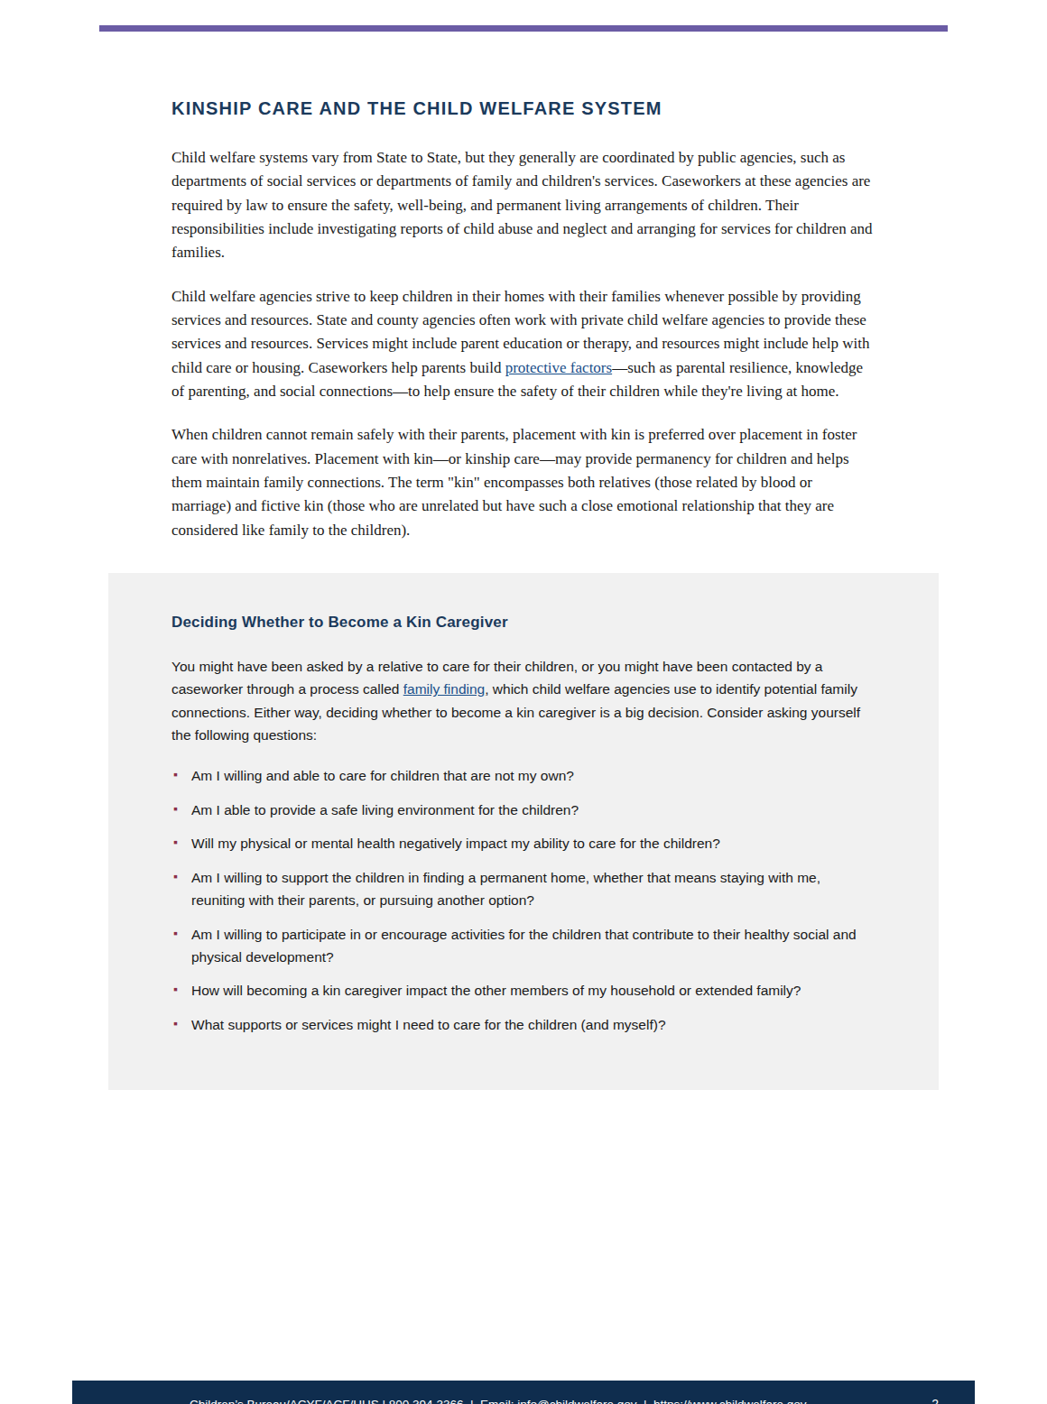Kinship Care and the Child Welfare System
Child welfare systems vary from State to State, but they generally are coordinated by public agencies, such as departments of social services or departments of family and children's services. Caseworkers at these agencies are required by law to ensure the safety, well-being, and permanent living arrangements of children. Their responsibilities include investigating reports of child abuse and neglect and arranging for services for children and families.
Child welfare agencies strive to keep children in their homes with their families whenever possible by providing services and resources. State and county agencies often work with private child welfare agencies to provide these services and resources. Services might include parent education or therapy, and resources might include help with child care or housing. Caseworkers help parents build protective factors—such as parental resilience, knowledge of parenting, and social connections—to help ensure the safety of their children while they're living at home.
When children cannot remain safely with their parents, placement with kin is preferred over placement in foster care with nonrelatives. Placement with kin—or kinship care—may provide permanency for children and helps them maintain family connections. The term "kin" encompasses both relatives (those related by blood or marriage) and fictive kin (those who are unrelated but have such a close emotional relationship that they are considered like family to the children).
Deciding Whether to Become a Kin Caregiver
You might have been asked by a relative to care for their children, or you might have been contacted by a caseworker through a process called family finding, which child welfare agencies use to identify potential family connections. Either way, deciding whether to become a kin caregiver is a big decision. Consider asking yourself the following questions:
Am I willing and able to care for children that are not my own?
Am I able to provide a safe living environment for the children?
Will my physical or mental health negatively impact my ability to care for the children?
Am I willing to support the children in finding a permanent home, whether that means staying with me, reuniting with their parents, or pursuing another option?
Am I willing to participate in or encourage activities for the children that contribute to their healthy social and physical development?
How will becoming a kin caregiver impact the other members of my household or extended family?
What supports or services might I need to care for the children (and myself)?
Children’s Bureau/ACYF/ACF/HHS | 800.394.3366 | Email: info@childwelfare.gov | https://www.childwelfare.gov
2